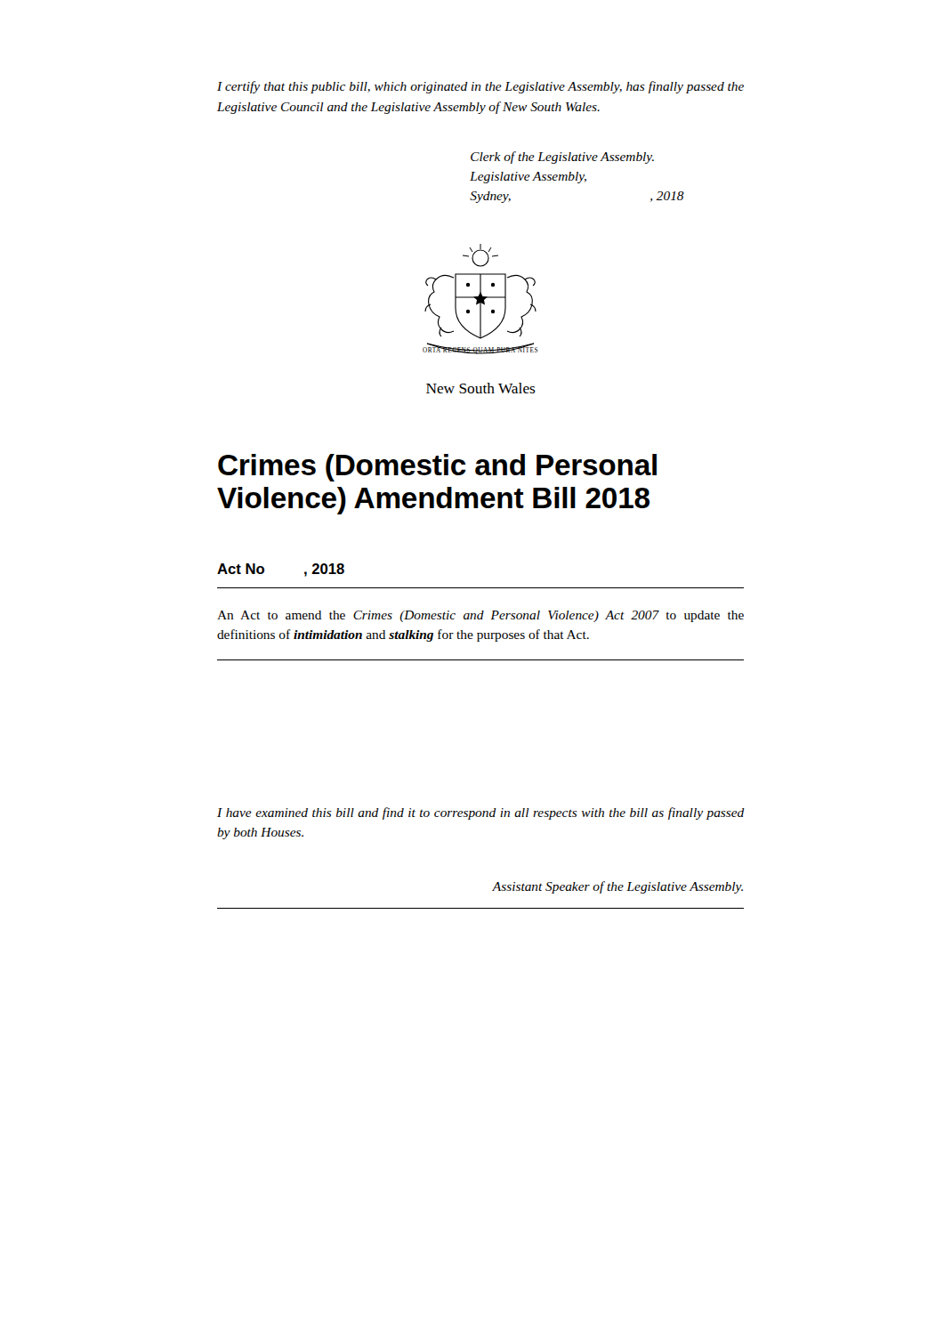I certify that this public bill, which originated in the Legislative Assembly, has finally passed the Legislative Council and the Legislative Assembly of New South Wales.
Clerk of the Legislative Assembly. Legislative Assembly, Sydney,, 2018
ORTA RECENS QUAM PURA NITES
New South Wales
Crimes (Domestic and Personal Violence) Amendment Bill 2018
Act No , 2018
An Act to amend the Crimes (Domestic and Personal Violence) Act 2007 to update the definitions of intimidation and stalking for the purposes of that Act.
I have examined this bill and find it to correspond in all respects with the bill as finally passed by both Houses.
Assistant Speaker of the Legislative Assembly.